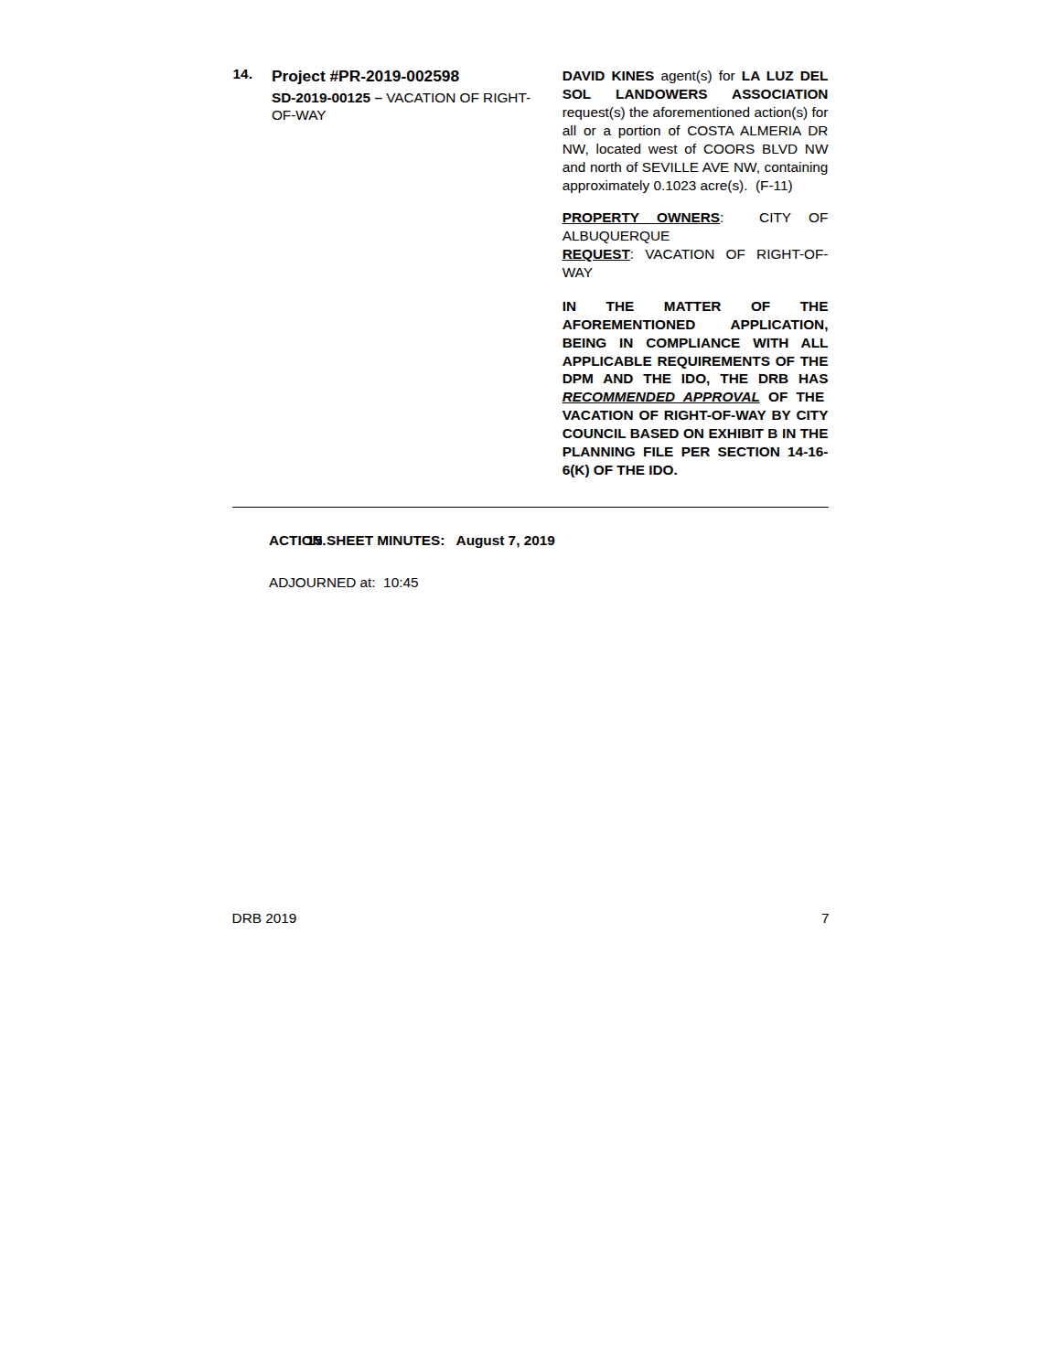| 14. | Project #PR-2019-002598 SD-2019-00125 – VACATION OF RIGHT-OF-WAY | DAVID KINES agent(s) for LA LUZ DEL SOL LANDOWERS ASSOCIATION request(s) the aforementioned action(s) for all or a portion of COSTA ALMERIA DR NW, located west of COORS BLVD NW and north of SEVILLE AVE NW, containing approximately 0.1023 acre(s). (F-11) PROPERTY OWNERS : CITY OF ALBUQUERQUE REQUEST : VACATION OF RIGHT-OF-WAY IN THE MATTER OF THE AFOREMENTIONED APPLICATION, BEING IN COMPLIANCE WITH ALL APPLICABLE REQUIREMENTS OF THE DPM AND THE IDO, THE DRB HAS RECOMMENDED APPROVAL OF THE VACATION OF RIGHT-OF-WAY BY CITY COUNCIL BASED ON EXHIBIT B IN THE PLANNING FILE PER SECTION 14-16-6(K) OF THE IDO. |
15. ACTION SHEET MINUTES: August 7, 2019
ADJOURNED at: 10:45
7 DRB 2019